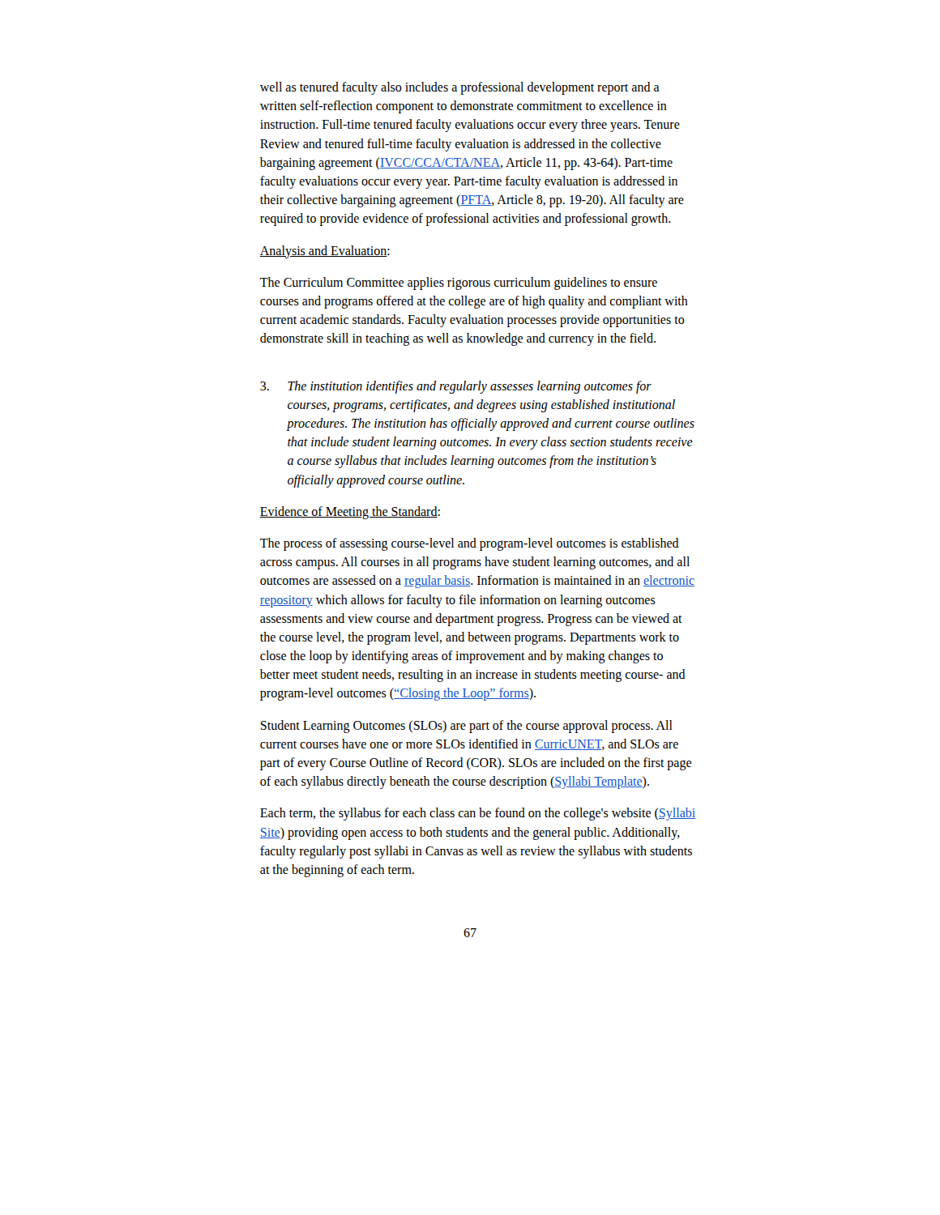well as tenured faculty also includes a professional development report and a written self-reflection component to demonstrate commitment to excellence in instruction. Full-time tenured faculty evaluations occur every three years. Tenure Review and tenured full-time faculty evaluation is addressed in the collective bargaining agreement (IVCC/CCA/CTA/NEA, Article 11, pp. 43-64). Part-time faculty evaluations occur every year. Part-time faculty evaluation is addressed in their collective bargaining agreement (PFTA, Article 8, pp. 19-20). All faculty are required to provide evidence of professional activities and professional growth.
Analysis and Evaluation:
The Curriculum Committee applies rigorous curriculum guidelines to ensure courses and programs offered at the college are of high quality and compliant with current academic standards. Faculty evaluation processes provide opportunities to demonstrate skill in teaching as well as knowledge and currency in the field.
3.
The institution identifies and regularly assesses learning outcomes for courses, programs, certificates, and degrees using established institutional procedures. The institution has officially approved and current course outlines that include student learning outcomes. In every class section students receive a course syllabus that includes learning outcomes from the institution’s officially approved course outline.
Evidence of Meeting the Standard:
The process of assessing course-level and program-level outcomes is established across campus. All courses in all programs have student learning outcomes, and all outcomes are assessed on a regular basis. Information is maintained in an electronic repository which allows for faculty to file information on learning outcomes assessments and view course and department progress. Progress can be viewed at the course level, the program level, and between programs. Departments work to close the loop by identifying areas of improvement and by making changes to better meet student needs, resulting in an increase in students meeting course- and program-level outcomes (“Closing the Loop” forms).
Student Learning Outcomes (SLOs) are part of the course approval process. All current courses have one or more SLOs identified in CurricUNET, and SLOs are part of every Course Outline of Record (COR). SLOs are included on the first page of each syllabus directly beneath the course description (Syllabi Template).
Each term, the syllabus for each class can be found on the college's website (Syllabi Site) providing open access to both students and the general public. Additionally, faculty regularly post syllabi in Canvas as well as review the syllabus with students at the beginning of each term.
67